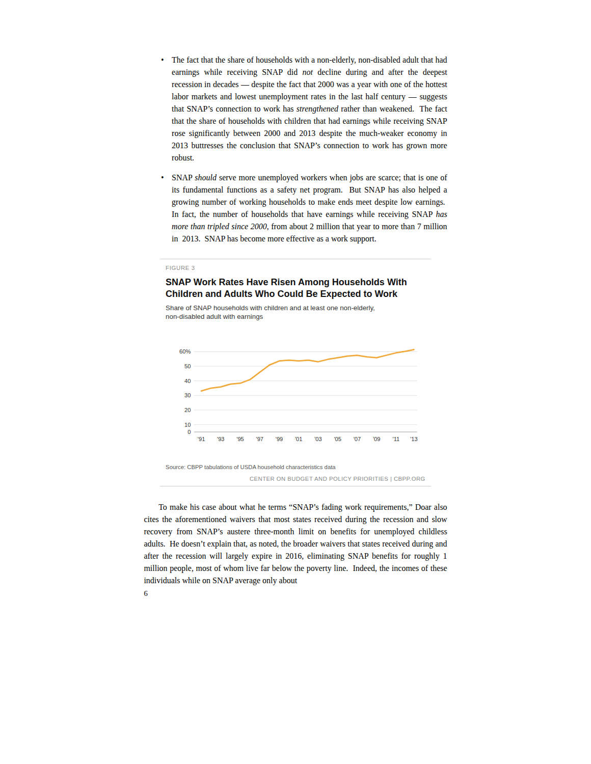The fact that the share of households with a non-elderly, non-disabled adult that had earnings while receiving SNAP did not decline during and after the deepest recession in decades — despite the fact that 2000 was a year with one of the hottest labor markets and lowest unemployment rates in the last half century — suggests that SNAP’s connection to work has strengthened rather than weakened. The fact that the share of households with children that had earnings while receiving SNAP rose significantly between 2000 and 2013 despite the much-weaker economy in 2013 buttresses the conclusion that SNAP’s connection to work has grown more robust.
SNAP should serve more unemployed workers when jobs are scarce; that is one of its fundamental functions as a safety net program. But SNAP has also helped a growing number of working households to make ends meet despite low earnings. In fact, the number of households that have earnings while receiving SNAP has more than tripled since 2000, from about 2 million that year to more than 7 million in 2013. SNAP has become more effective as a work support.
FIGURE 3
SNAP Work Rates Have Risen Among Households With
Children and Adults Who Could Be Expected to Work
Share of SNAP households with children and at least one non-elderly,
non-disabled adult with earnings
60% 50 40 30 20 10 0 '91 '93 '95 '97 '99 '01 '03 '05 '07 '09 '11 '13
Source: CBPP tabulations of USDA household characteristics data
CENTER ON BUDGET AND POLICY PRIORITIES | CBPP.ORG
To make his case about what he terms “SNAP’s fading work requirements,” Doar also cites the aforementioned waivers that most states received during the recession and slow recovery from SNAP’s austere three-month limit on benefits for unemployed childless adults. He doesn’t explain that, as noted, the broader waivers that states received during and after the recession will largely expire in 2016, eliminating SNAP benefits for roughly 1 million people, most of whom live far below the poverty line. Indeed, the incomes of these individuals while on SNAP average only about
6